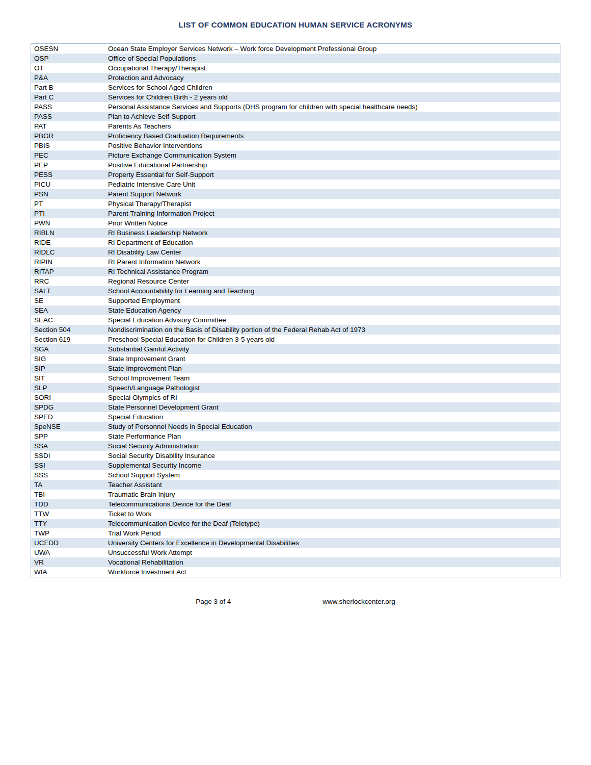LIST OF COMMON EDUCATION HUMAN SERVICE ACRONYMS
| OSESN | Ocean State Employer Services Network – Work force Development Professional Group |
| OSP | Office of Special Populations |
| OT | Occupational Therapy/Therapist |
| P&A | Protection and Advocacy |
| Part B | Services for School Aged Children |
| Part C | Services for Children Birth - 2 years old |
| PASS | Personal Assistance Services and Supports (DHS program for children with special healthcare needs) |
| PASS | Plan to Achieve Self-Support |
| PAT | Parents As Teachers |
| PBGR | Proficiency Based Graduation Requirements |
| PBIS | Positive Behavior Interventions |
| PEC | Picture Exchange Communication System |
| PEP | Positive Educational Partnership |
| PESS | Property Essential for Self-Support |
| PICU | Pediatric Intensive Care Unit |
| PSN | Parent Support Network |
| PT | Physical Therapy/Therapist |
| PTI | Parent Training Information Project |
| PWN | Prior Written Notice |
| RIBLN | RI Business Leadership Network |
| RIDE | RI Department of Education |
| RIDLC | RI Disability Law Center |
| RIPIN | RI Parent Information Network |
| RITAP | RI Technical Assistance Program |
| RRC | Regional Resource Center |
| SALT | School Accountability for Learning and Teaching |
| SE | Supported Employment |
| SEA | State Education Agency |
| SEAC | Special Education Advisory Committee |
| Section 504 | Nondiscrimination on the Basis of Disability portion of the Federal Rehab Act of 1973 |
| Section 619 | Preschool Special Education for Children 3-5 years old |
| SGA | Substantial Gainful Activity |
| SIG | State Improvement Grant |
| SIP | State Improvement Plan |
| SIT | School Improvement Team |
| SLP | Speech/Language Pathologist |
| SORI | Special Olympics of RI |
| SPDG | State Personnel Development Grant |
| SPED | Special Education |
| SpeNSE | Study of Personnel Needs in Special Education |
| SPP | State Performance Plan |
| SSA | Social Security Administration |
| SSDI | Social Security Disability Insurance |
| SSI | Supplemental Security Income |
| SSS | School Support System |
| TA | Teacher Assistant |
| TBI | Traumatic Brain Injury |
| TDD | Telecommunications Device for the Deaf |
| TTW | Ticket to Work |
| TTY | Telecommunication Device for the Deaf (Teletype) |
| TWP | Trial Work Period |
| UCEDD | University Centers for Excellence in Developmental Disabilities |
| UWA | Unsuccessful Work Attempt |
| VR | Vocational Rehabilitation |
| WIA | Workforce Investment Act |
Page 3 of 4 www.sherlockcenter.org